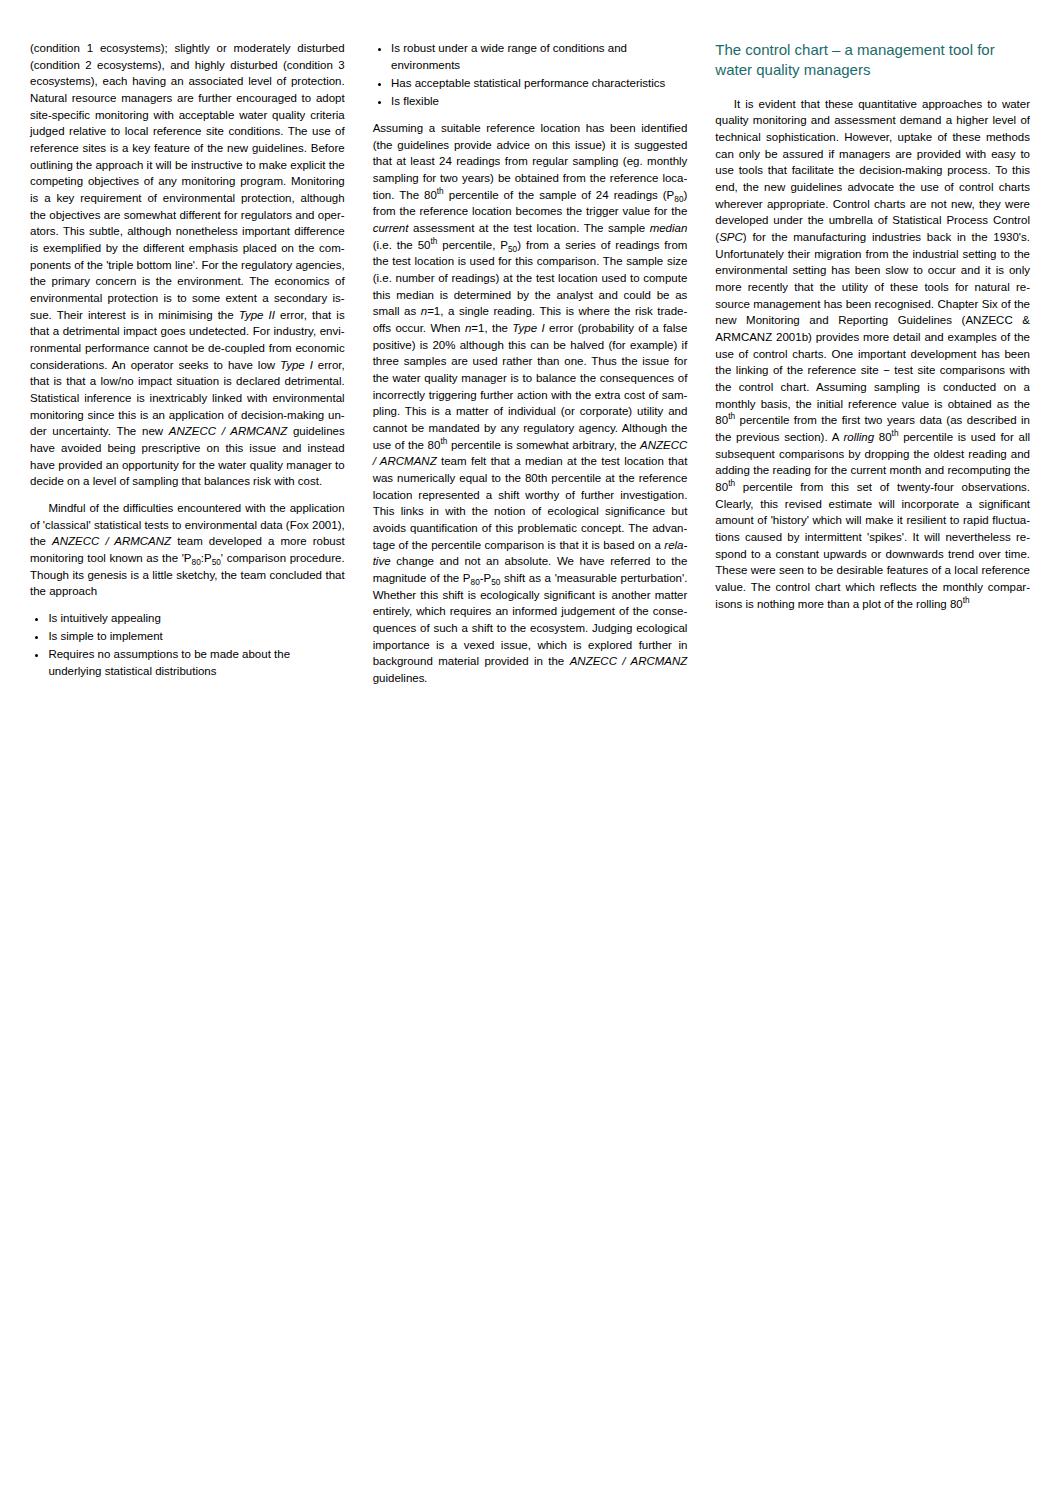(condition 1 ecosystems); slightly or moderately disturbed (condition 2 ecosystems), and highly disturbed (condition 3 ecosystems), each having an associated level of protection. Natural resource managers are further encouraged to adopt site-specific monitoring with acceptable water quality criteria judged relative to local reference site conditions. The use of reference sites is a key feature of the new guidelines. Before outlining the approach it will be instructive to make explicit the competing objectives of any monitoring program. Monitoring is a key requirement of environmental protection, although the objectives are somewhat different for regulators and operators. This subtle, although nonetheless important difference is exemplified by the different emphasis placed on the components of the 'triple bottom line'. For the regulatory agencies, the primary concern is the environment. The economics of environmental protection is to some extent a secondary issue. Their interest is in minimising the Type II error, that is that a detrimental impact goes undetected. For industry, environmental performance cannot be de-coupled from economic considerations. An operator seeks to have low Type I error, that is that a low/no impact situation is declared detrimental. Statistical inference is inextricably linked with environmental monitoring since this is an application of decision-making under uncertainty. The new ANZECC / ARMCANZ guidelines have avoided being prescriptive on this issue and instead have provided an opportunity for the water quality manager to decide on a level of sampling that balances risk with cost.
Mindful of the difficulties encountered with the application of 'classical' statistical tests to environmental data (Fox 2001), the ANZECC / ARMCANZ team developed a more robust monitoring tool known as the 'P80:P50' comparison procedure. Though its genesis is a little sketchy, the team concluded that the approach
Is intuitively appealing
Is simple to implement
Requires no assumptions to be made about the underlying statistical distributions
Is robust under a wide range of conditions and environments
Has acceptable statistical performance characteristics
Is flexible
Assuming a suitable reference location has been identified (the guidelines provide advice on this issue) it is suggested that at least 24 readings from regular sampling (eg. monthly sampling for two years) be obtained from the reference location. The 80th percentile of the sample of 24 readings (P80) from the reference location becomes the trigger value for the current assessment at the test location. The sample median (i.e. the 50th percentile, P50) from a series of readings from the test location is used for this comparison. The sample size (i.e. number of readings) at the test location used to compute this median is determined by the analyst and could be as small as n=1, a single reading. This is where the risk trade-offs occur. When n=1, the Type I error (probability of a false positive) is 20% although this can be halved (for example) if three samples are used rather than one. Thus the issue for the water quality manager is to balance the consequences of incorrectly triggering further action with the extra cost of sampling. This is a matter of individual (or corporate) utility and cannot be mandated by any regulatory agency. Although the use of the 80th percentile is somewhat arbitrary, the ANZECC / ARCMANZ team felt that a median at the test location that was numerically equal to the 80th percentile at the reference location represented a shift worthy of further investigation. This links in with the notion of ecological significance but avoids quantification of this problematic concept. The advantage of the percentile comparison is that it is based on a relative change and not an absolute. We have referred to the magnitude of the P80-P50 shift as a 'measurable perturbation'. Whether this shift is ecologically significant is another matter entirely, which requires an informed judgement of the consequences of such a shift to the ecosystem. Judging ecological importance is a vexed issue, which is explored further in background material provided in the ANZECC / ARCMANZ guidelines.
The control chart – a management tool for water quality managers
It is evident that these quantitative approaches to water quality monitoring and assessment demand a higher level of technical sophistication. However, uptake of these methods can only be assured if managers are provided with easy to use tools that facilitate the decision-making process. To this end, the new guidelines advocate the use of control charts wherever appropriate. Control charts are not new, they were developed under the umbrella of Statistical Process Control (SPC) for the manufacturing industries back in the 1930's. Unfortunately their migration from the industrial setting to the environmental setting has been slow to occur and it is only more recently that the utility of these tools for natural resource management has been recognised. Chapter Six of the new Monitoring and Reporting Guidelines (ANZECC & ARMCANZ 2001b) provides more detail and examples of the use of control charts. One important development has been the linking of the reference site − test site comparisons with the control chart. Assuming sampling is conducted on a monthly basis, the initial reference value is obtained as the 80th percentile from the first two years data (as described in the previous section). A rolling 80th percentile is used for all subsequent comparisons by dropping the oldest reading and adding the reading for the current month and recomputing the 80th percentile from this set of twenty-four observations. Clearly, this revised estimate will incorporate a significant amount of 'history' which will make it resilient to rapid fluctuations caused by intermittent 'spikes'. It will nevertheless respond to a constant upwards or downwards trend over time. These were seen to be desirable features of a local reference value. The control chart which reflects the monthly comparisons is nothing more than a plot of the rolling 80th